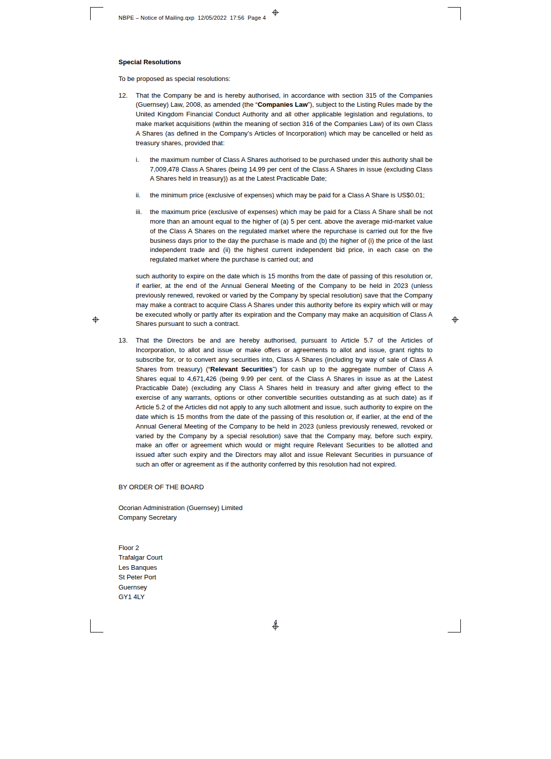NBPE – Notice of Mailing.qxp 12/05/2022 17:56 Page 4
Special Resolutions
To be proposed as special resolutions:
12.
That the Company be and is hereby authorised, in accordance with section 315 of the Companies (Guernsey) Law, 2008, as amended (the “Companies Law”), subject to the Listing Rules made by the United Kingdom Financial Conduct Authority and all other applicable legislation and regulations, to make market acquisitions (within the meaning of section 316 of the Companies Law) of its own Class A Shares (as defined in the Company’s Articles of Incorporation) which may be cancelled or held as treasury shares, provided that:
i.
the maximum number of Class A Shares authorised to be purchased under this authority shall be 7,009,478 Class A Shares (being 14.99 per cent of the Class A Shares in issue (excluding Class A Shares held in treasury)) as at the Latest Practicable Date;
ii.
the minimum price (exclusive of expenses) which may be paid for a Class A Share is US$0.01;
iii.
the maximum price (exclusive of expenses) which may be paid for a Class A Share shall be not more than an amount equal to the higher of (a) 5 per cent. above the average mid-market value of the Class A Shares on the regulated market where the repurchase is carried out for the five business days prior to the day the purchase is made and (b) the higher of (i) the price of the last independent trade and (ii) the highest current independent bid price, in each case on the regulated market where the purchase is carried out; and
such authority to expire on the date which is 15 months from the date of passing of this resolution or, if earlier, at the end of the Annual General Meeting of the Company to be held in 2023 (unless previously renewed, revoked or varied by the Company by special resolution) save that the Company may make a contract to acquire Class A Shares under this authority before its expiry which will or may be executed wholly or partly after its expiration and the Company may make an acquisition of Class A Shares pursuant to such a contract.
13.
That the Directors be and are hereby authorised, pursuant to Article 5.7 of the Articles of Incorporation, to allot and issue or make offers or agreements to allot and issue, grant rights to subscribe for, or to convert any securities into, Class A Shares (including by way of sale of Class A Shares from treasury) (“Relevant Securities”) for cash up to the aggregate number of Class A Shares equal to 4,671,426 (being 9.99 per cent. of the Class A Shares in issue as at the Latest Practicable Date) (excluding any Class A Shares held in treasury and after giving effect to the exercise of any warrants, options or other convertible securities outstanding as at such date) as if Article 5.2 of the Articles did not apply to any such allotment and issue, such authority to expire on the date which is 15 months from the date of the passing of this resolution or, if earlier, at the end of the Annual General Meeting of the Company to be held in 2023 (unless previously renewed, revoked or varied by the Company by a special resolution) save that the Company may, before such expiry, make an offer or agreement which would or might require Relevant Securities to be allotted and issued after such expiry and the Directors may allot and issue Relevant Securities in pursuance of such an offer or agreement as if the authority conferred by this resolution had not expired.
BY ORDER OF THE BOARD
Ocorian Administration (Guernsey) Limited
Company Secretary
Floor 2
Trafalgar Court
Les Banques
St Peter Port
Guernsey
GY1 4LY
4